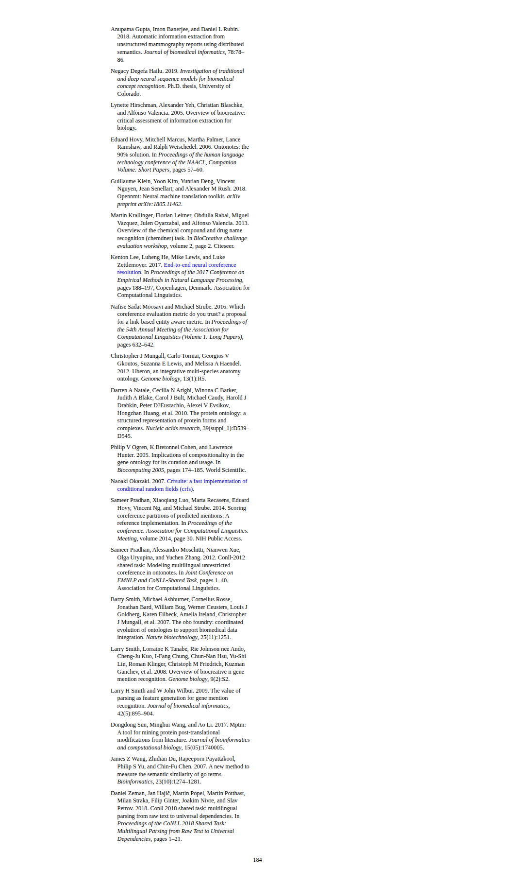Anupama Gupta, Imon Banerjee, and Daniel L Rubin. 2018. Automatic information extraction from unstructured mammography reports using distributed semantics. Journal of biomedical informatics, 78:78–86.
Negacy Degefa Hailu. 2019. Investigation of traditional and deep neural sequence models for biomedical concept recognition. Ph.D. thesis, University of Colorado.
Lynette Hirschman, Alexander Yeh, Christian Blaschke, and Alfonso Valencia. 2005. Overview of biocreative: critical assessment of information extraction for biology.
Eduard Hovy, Mitchell Marcus, Martha Palmer, Lance Ramshaw, and Ralph Weischedel. 2006. Ontonotes: the 90% solution. In Proceedings of the human language technology conference of the NAACL, Companion Volume: Short Papers, pages 57–60.
Guillaume Klein, Yoon Kim, Yuntian Deng, Vincent Nguyen, Jean Senellart, and Alexander M Rush. 2018. Opennmt: Neural machine translation toolkit. arXiv preprint arXiv:1805.11462.
Martin Krallinger, Florian Leitner, Obdulia Rabal, Miguel Vazquez, Julen Oyarzabal, and Alfonso Valencia. 2013. Overview of the chemical compound and drug name recognition (chemdner) task. In BioCreative challenge evaluation workshop, volume 2, page 2. Citeseer.
Kenton Lee, Luheng He, Mike Lewis, and Luke Zettlemoyer. 2017. End-to-end neural coreference resolution. In Proceedings of the 2017 Conference on Empirical Methods in Natural Language Processing, pages 188–197, Copenhagen, Denmark. Association for Computational Linguistics.
Nafise Sadat Moosavi and Michael Strube. 2016. Which coreference evaluation metric do you trust? a proposal for a link-based entity aware metric. In Proceedings of the 54th Annual Meeting of the Association for Computational Linguistics (Volume 1: Long Papers), pages 632–642.
Christopher J Mungall, Carlo Torniai, Georgios V Gkoutos, Suzanna E Lewis, and Melissa A Haendel. 2012. Uberon, an integrative multi-species anatomy ontology. Genome biology, 13(1):R5.
Darren A Natale, Cecilia N Arighi, Winona C Barker, Judith A Blake, Carol J Bult, Michael Caudy, Harold J Drabkin, Peter D?Eustachio, Alexei V Evsikov, Hongzhan Huang, et al. 2010. The protein ontology: a structured representation of protein forms and complexes. Nucleic acids research, 39(suppl_1):D539–D545.
Philip V Ogren, K Bretonnel Cohen, and Lawrence Hunter. 2005. Implications of compositionality in the gene ontology for its curation and usage. In Biocomputing 2005, pages 174–185. World Scientific.
Naoaki Okazaki. 2007. Crfsuite: a fast implementation of conditional random fields (crfs).
Sameer Pradhan, Xiaoqiang Luo, Marta Recasens, Eduard Hovy, Vincent Ng, and Michael Strube. 2014. Scoring coreference partitions of predicted mentions: A reference implementation. In Proceedings of the conference. Association for Computational Linguistics. Meeting, volume 2014, page 30. NIH Public Access.
Sameer Pradhan, Alessandro Moschitti, Nianwen Xue, Olga Uryupina, and Yuchen Zhang. 2012. Conll-2012 shared task: Modeling multilingual unrestricted coreference in ontonotes. In Joint Conference on EMNLP and CoNLL-Shared Task, pages 1–40. Association for Computational Linguistics.
Barry Smith, Michael Ashburner, Cornelius Rosse, Jonathan Bard, William Bug, Werner Ceusters, Louis J Goldberg, Karen Eilbeck, Amelia Ireland, Christopher J Mungall, et al. 2007. The obo foundry: coordinated evolution of ontologies to support biomedical data integration. Nature biotechnology, 25(11):1251.
Larry Smith, Lorraine K Tanabe, Rie Johnson nee Ando, Cheng-Ju Kuo, I-Fang Chung, Chun-Nan Hsu, Yu-Shi Lin, Roman Klinger, Christoph M Friedrich, Kuzman Ganchev, et al. 2008. Overview of biocreative ii gene mention recognition. Genome biology, 9(2):S2.
Larry H Smith and W John Wilbur. 2009. The value of parsing as feature generation for gene mention recognition. Journal of biomedical informatics, 42(5):895–904.
Dongdong Sun, Minghui Wang, and Ao Li. 2017. Mptm: A tool for mining protein post-translational modifications from literature. Journal of bioinformatics and computational biology, 15(05):1740005.
James Z Wang, Zhidian Du, Rapeeporn Payattakool, Philip S Yu, and Chin-Fu Chen. 2007. A new method to measure the semantic similarity of go terms. Bioinformatics, 23(10):1274–1281.
Daniel Zeman, Jan Hajič, Martin Popel, Martin Potthast, Milan Straka, Filip Ginter, Joakim Nivre, and Slav Petrov. 2018. Conll 2018 shared task: multilingual parsing from raw text to universal dependencies. In Proceedings of the CoNLL 2018 Shared Task: Multilingual Parsing from Raw Text to Universal Dependencies, pages 1–21.
184